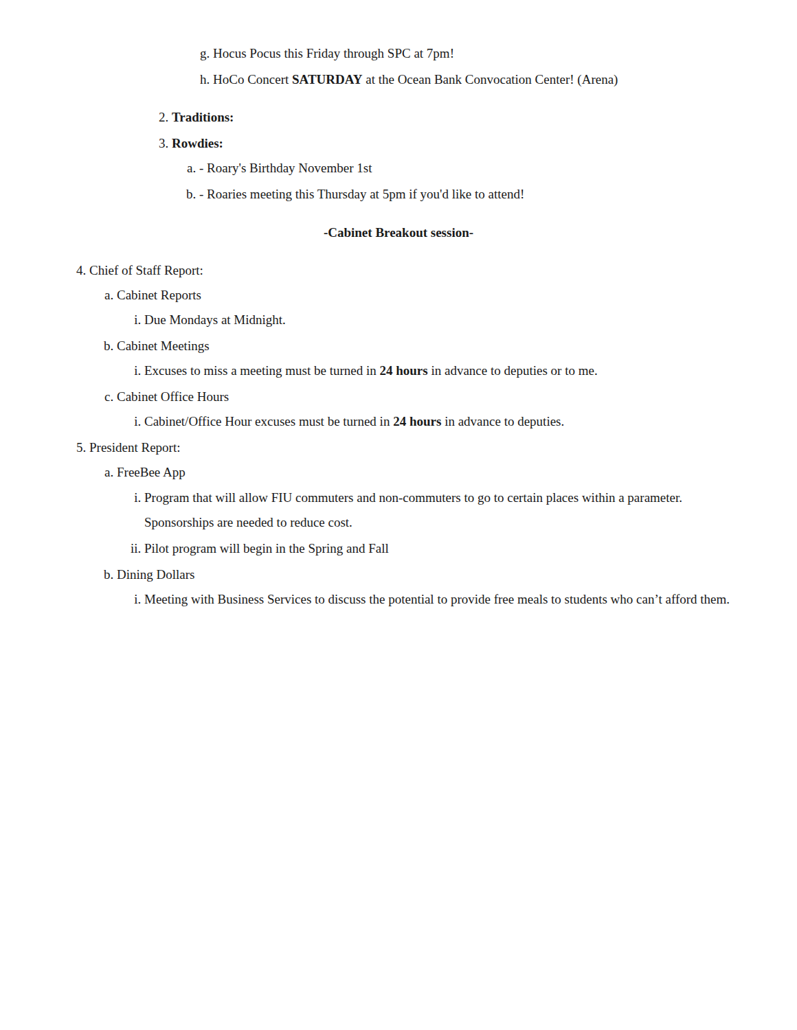Hocus Pocus this Friday through SPC at 7pm!
HoCo Concert SATURDAY at the Ocean Bank Convocation Center! (Arena)
Traditions:
Rowdies:
- Roary's Birthday November 1st
- Roaries meeting this Thursday at 5pm if you'd like to attend!
-Cabinet Breakout session-
Chief of Staff Report:
Cabinet Reports
Due Mondays at Midnight.
Cabinet Meetings
Excuses to miss a meeting must be turned in 24 hours in advance to deputies or to me.
Cabinet Office Hours
Cabinet/Office Hour excuses must be turned in 24 hours in advance to deputies.
President Report:
FreeBee App
Program that will allow FIU commuters and non-commuters to go to certain places within a parameter. Sponsorships are needed to reduce cost.
Pilot program will begin in the Spring and Fall
Dining Dollars
Meeting with Business Services to discuss the potential to provide free meals to students who can’t afford them.